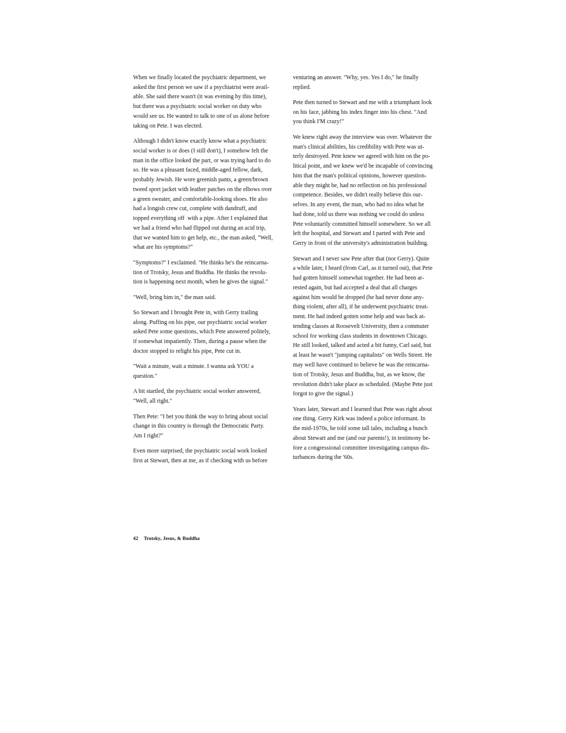When we finally located the psychiatric department, we asked the first person we saw if a psychiatrist were available. She said there wasn't (it was evening by this time), but there was a psychiatric social worker on duty who would see us. He wanted to talk to one of us alone before taking on Pete. I was elected.
Although I didn't know exactly know what a psychiatric social worker is or does (I still don't), I somehow felt the man in the office looked the part, or was trying hard to do so. He was a pleasant faced, middle-aged fellow, dark, probably Jewish. He wore greenish pants, a green/brown tweed sport jacket with leather patches on the elbows over a green sweater, and comfortable-looking shoes. He also had a longish crew cut, complete with dandruff, and topped everything off with a pipe. After I explained that we had a friend who had flipped out during an acid trip, that we wanted him to get help, etc., the man asked, "Well, what are his symptoms?"
"Symptoms?" I exclaimed. "He thinks he's the reincarnation of Trotsky, Jesus and Buddha. He thinks the revolution is happening next month, when he gives the signal."
"Well, bring him in," the man said.
So Stewart and I brought Pete in, with Gerry trailing along. Puffing on his pipe, our psychiatric social worker asked Pete some questions, which Pete answered politely, if somewhat impatiently. Then, during a pause when the doctor stopped to relight his pipe, Pete cut in.
"Wait a minute, wait a minute. I wanna ask YOU a question."
A bit startled, the psychiatric social worker answered, "Well, all right."
Then Pete: "I bet you think the way to bring about social change in this country is through the Democratic Party. Am I right?"
Even more surprised, the psychiatric social work looked first at Stewart, then at me, as if checking with us before
venturing an answer. "Why, yes. Yes I do," he finally replied.
Pete then turned to Stewart and me with a triumphant look on his face, jabbing his index finger into his chest. "And you think I'M crazy!"
We knew right away the interview was over. Whatever the man's clinical abilities, his credibility with Pete was utterly destroyed. Pete knew we agreed with him on the political point, and we knew we'd be incapable of convincing him that the man's political opinions, however questionable they might be, had no reflection on his professional competence. Besides, we didn't really believe this ourselves. In any event, the man, who had no idea what he had done, told us there was nothing we could do unless Pete voluntarily committed himself somewhere. So we all left the hospital, and Stewart and I parted with Pete and Gerry in front of the university's administration building.
Stewart and I never saw Pete after that (nor Gerry). Quite a while later, I heard (from Carl, as it turned out), that Pete had gotten himself somewhat together. He had been arrested again, but had accepted a deal that all charges against him would be dropped (he had never done anything violent, after all), if he underwent psychiatric treatment. He had indeed gotten some help and was back attending classes at Roosevelt University, then a commuter school for working class students in downtown Chicago. He still looked, talked and acted a bit funny, Carl said, but at least he wasn't "jumping capitalists" on Wells Street. He may well have continued to believe he was the reincarnation of Trotsky, Jesus and Buddha, but, as we know, the revolution didn't take place as scheduled. (Maybe Pete just forgot to give the signal.)
Years later, Stewart and I learned that Pete was right about one thing. Gerry Kirk was indeed a police informant. In the mid-1970s, he told some tall tales, including a bunch about Stewart and me (and our parents!), in testimony before a congressional committee investigating campus disturbances during the '60s.
42 Trotsky, Jesus, & Buddha